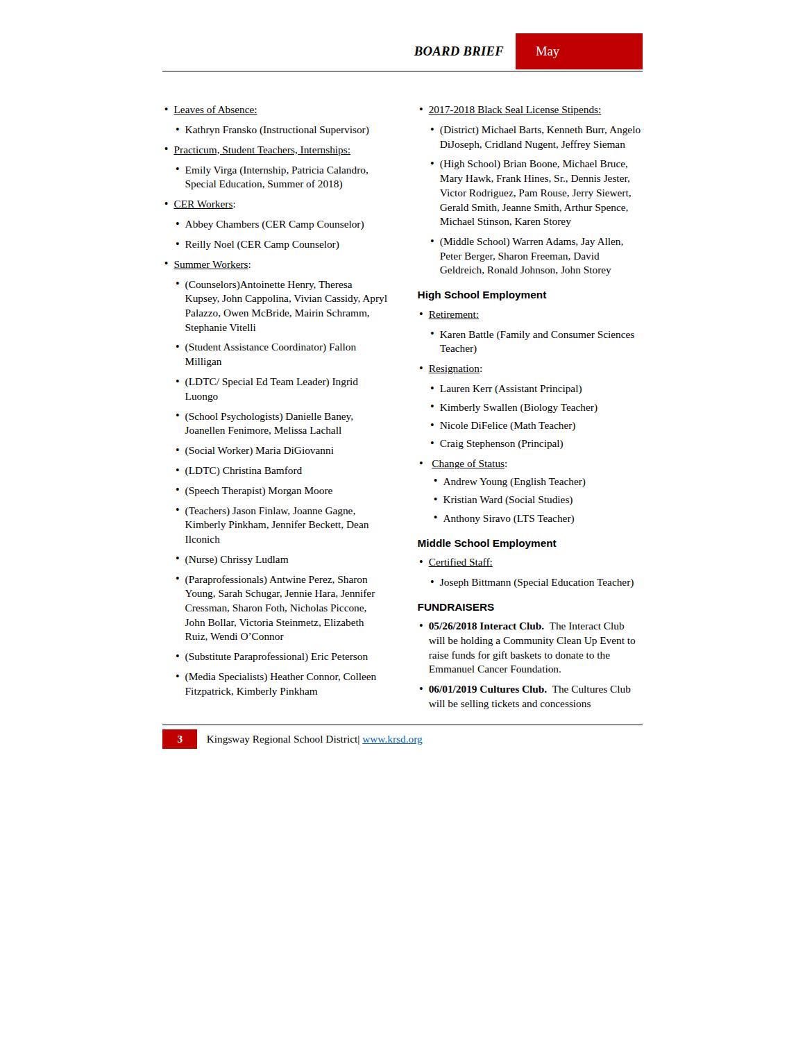BOARD BRIEF
May
Leaves of Absence:
Kathryn Fransko (Instructional Supervisor)
Practicum, Student Teachers, Internships:
Emily Virga (Internship, Patricia Calandro, Special Education, Summer of 2018)
CER Workers:
Abbey Chambers (CER Camp Counselor)
Reilly Noel (CER Camp Counselor)
Summer Workers:
(Counselors)Antoinette Henry, Theresa Kupsey, John Cappolina, Vivian Cassidy, Apryl Palazzo, Owen McBride, Mairin Schramm, Stephanie Vitelli
(Student Assistance Coordinator) Fallon Milligan
(LDTC/ Special Ed Team Leader) Ingrid Luongo
(School Psychologists) Danielle Baney, Joanellen Fenimore, Melissa Lachall
(Social Worker) Maria DiGiovanni
(LDTC) Christina Bamford
(Speech Therapist) Morgan Moore
(Teachers) Jason Finlaw, Joanne Gagne, Kimberly Pinkham, Jennifer Beckett, Dean Ilconich
(Nurse) Chrissy Ludlam
(Paraprofessionals) Antwine Perez, Sharon Young, Sarah Schugar, Jennie Hara, Jennifer Cressman, Sharon Foth, Nicholas Piccone, John Bollar, Victoria Steinmetz, Elizabeth Ruiz, Wendi O’Connor
(Substitute Paraprofessional) Eric Peterson
(Media Specialists) Heather Connor, Colleen Fitzpatrick, Kimberly Pinkham
2017-2018 Black Seal License Stipends:
(District) Michael Barts, Kenneth Burr, Angelo DiJoseph, Cridland Nugent, Jeffrey Sieman
(High School) Brian Boone, Michael Bruce, Mary Hawk, Frank Hines, Sr., Dennis Jester, Victor Rodriguez, Pam Rouse, Jerry Siewert, Gerald Smith, Jeanne Smith, Arthur Spence, Michael Stinson, Karen Storey
(Middle School) Warren Adams, Jay Allen, Peter Berger, Sharon Freeman, David Geldreich, Ronald Johnson, John Storey
High School Employment
Retirement:
Karen Battle (Family and Consumer Sciences Teacher)
Resignation:
Lauren Kerr (Assistant Principal)
Kimberly Swallen (Biology Teacher)
Nicole DiFelice (Math Teacher)
Craig Stephenson (Principal)
Change of Status:
Andrew Young (English Teacher)
Kristian Ward (Social Studies)
Anthony Siravo (LTS Teacher)
Middle School Employment
Certified Staff:
Joseph Bittmann (Special Education Teacher)
FUNDRAISERS
05/26/2018 Interact Club. The Interact Club will be holding a Community Clean Up Event to raise funds for gift baskets to donate to the Emmanuel Cancer Foundation.
06/01/2019 Cultures Club. The Cultures Club will be selling tickets and concessions
3 Kingsway Regional School District| www.krsd.org